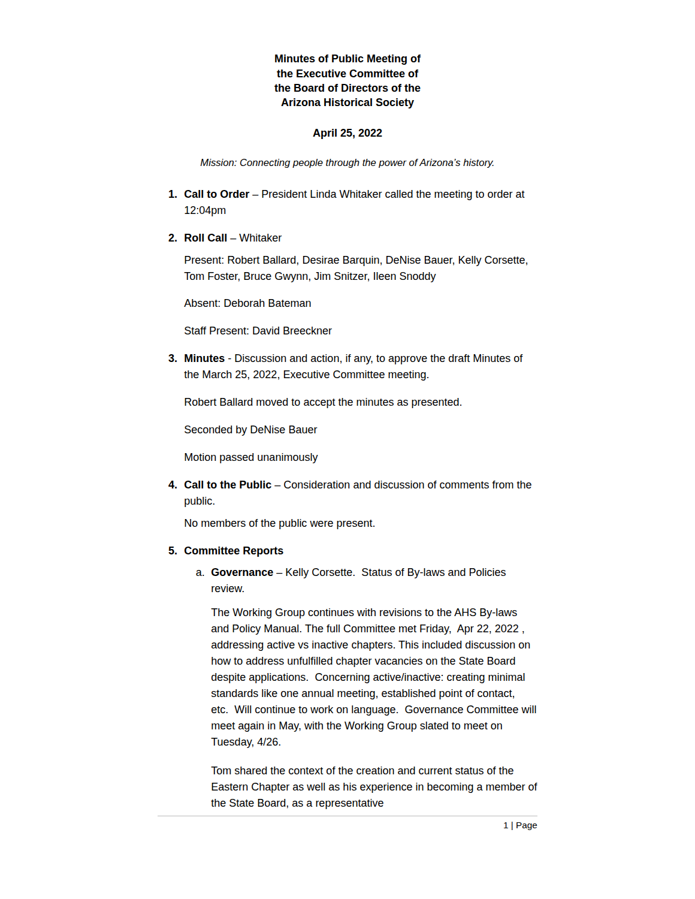Minutes of Public Meeting of the Executive Committee of the Board of Directors of the Arizona Historical Society
April 25, 2022
Mission: Connecting people through the power of Arizona’s history.
Call to Order – President Linda Whitaker called the meeting to order at 12:04pm
Roll Call – Whitaker
Present: Robert Ballard, Desirae Barquin, DeNise Bauer, Kelly Corsette, Tom Foster, Bruce Gwynn, Jim Snitzer, Ileen Snoddy
Absent: Deborah Bateman
Staff Present: David Breeckner
Minutes - Discussion and action, if any, to approve the draft Minutes of the March 25, 2022, Executive Committee meeting.
Robert Ballard moved to accept the minutes as presented.
Seconded by DeNise Bauer
Motion passed unanimously
Call to the Public – Consideration and discussion of comments from the public.
No members of the public were present.
Committee Reports
Governance – Kelly Corsette. Status of By-laws and Policies review.
The Working Group continues with revisions to the AHS By-laws and Policy Manual. The full Committee met Friday, Apr 22, 2022 , addressing active vs inactive chapters. This included discussion on how to address unfulfilled chapter vacancies on the State Board despite applications. Concerning active/inactive: creating minimal standards like one annual meeting, established point of contact, etc. Will continue to work on language. Governance Committee will meet again in May, with the Working Group slated to meet on Tuesday, 4/26.
Tom shared the context of the creation and current status of the Eastern Chapter as well as his experience in becoming a member of the State Board, as a representative
1 | Page